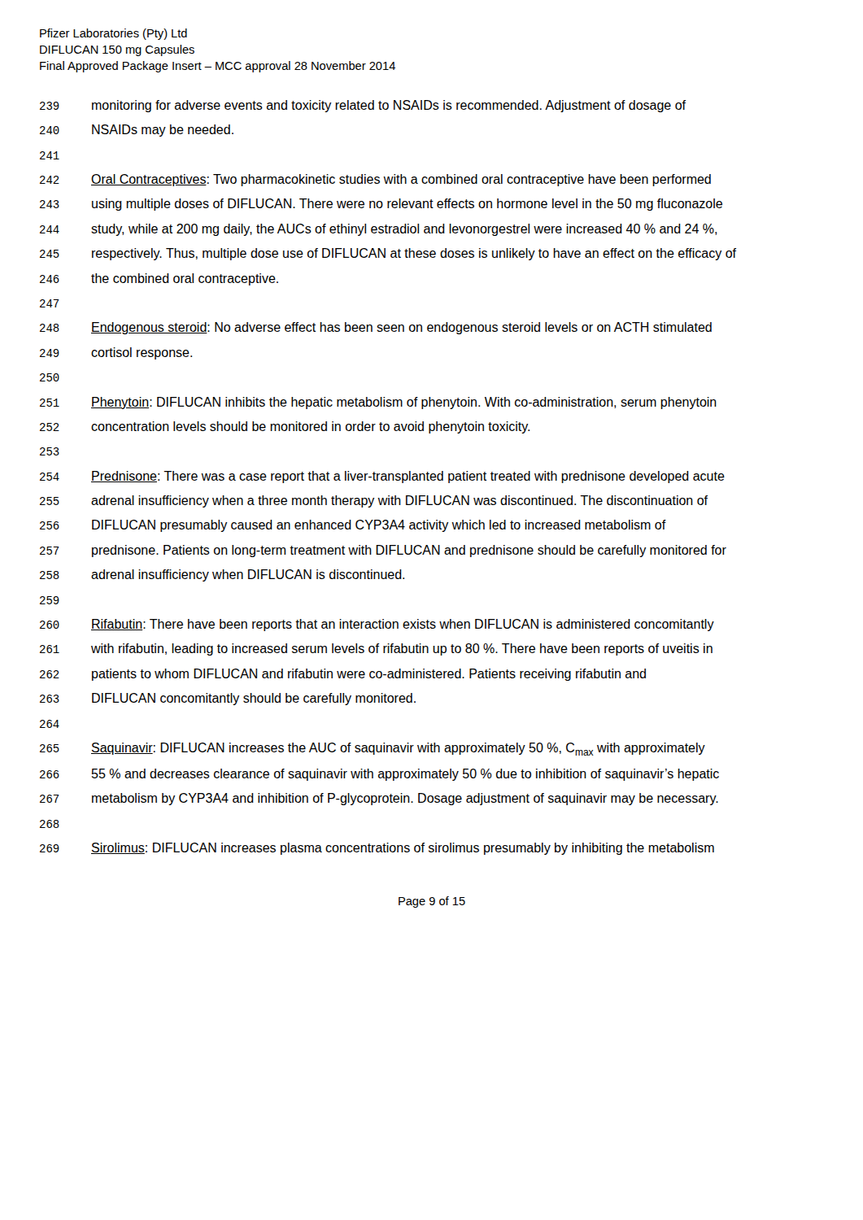Pfizer Laboratories (Pty) Ltd
DIFLUCAN 150 mg Capsules
Final Approved Package Insert – MCC approval 28 November 2014
239 monitoring for adverse events and toxicity related to NSAIDs is recommended. Adjustment of dosage of
240 NSAIDs may be needed.
241
242 Oral Contraceptives: Two pharmacokinetic studies with a combined oral contraceptive have been performed
243 using multiple doses of DIFLUCAN. There were no relevant effects on hormone level in the 50 mg fluconazole
244 study, while at 200 mg daily, the AUCs of ethinyl estradiol and levonorgestrel were increased 40 % and 24 %,
245 respectively. Thus, multiple dose use of DIFLUCAN at these doses is unlikely to have an effect on the efficacy of
246 the combined oral contraceptive.
247
248 Endogenous steroid: No adverse effect has been seen on endogenous steroid levels or on ACTH stimulated
249 cortisol response.
250
251 Phenytoin: DIFLUCAN inhibits the hepatic metabolism of phenytoin. With co-administration, serum phenytoin
252 concentration levels should be monitored in order to avoid phenytoin toxicity.
253
254 Prednisone: There was a case report that a liver-transplanted patient treated with prednisone developed acute
255 adrenal insufficiency when a three month therapy with DIFLUCAN was discontinued. The discontinuation of
256 DIFLUCAN presumably caused an enhanced CYP3A4 activity which led to increased metabolism of
257 prednisone. Patients on long-term treatment with DIFLUCAN and prednisone should be carefully monitored for
258 adrenal insufficiency when DIFLUCAN is discontinued.
259
260 Rifabutin: There have been reports that an interaction exists when DIFLUCAN is administered concomitantly
261 with rifabutin, leading to increased serum levels of rifabutin up to 80 %. There have been reports of uveitis in
262 patients to whom DIFLUCAN and rifabutin were co-administered. Patients receiving rifabutin and
263 DIFLUCAN concomitantly should be carefully monitored.
264
265 Saquinavir: DIFLUCAN increases the AUC of saquinavir with approximately 50 %, Cmax with approximately
266 55 % and decreases clearance of saquinavir with approximately 50 % due to inhibition of saquinavir’s hepatic
267 metabolism by CYP3A4 and inhibition of P-glycoprotein. Dosage adjustment of saquinavir may be necessary.
268
269 Sirolimus: DIFLUCAN increases plasma concentrations of sirolimus presumably by inhibiting the metabolism
Page 9 of 15